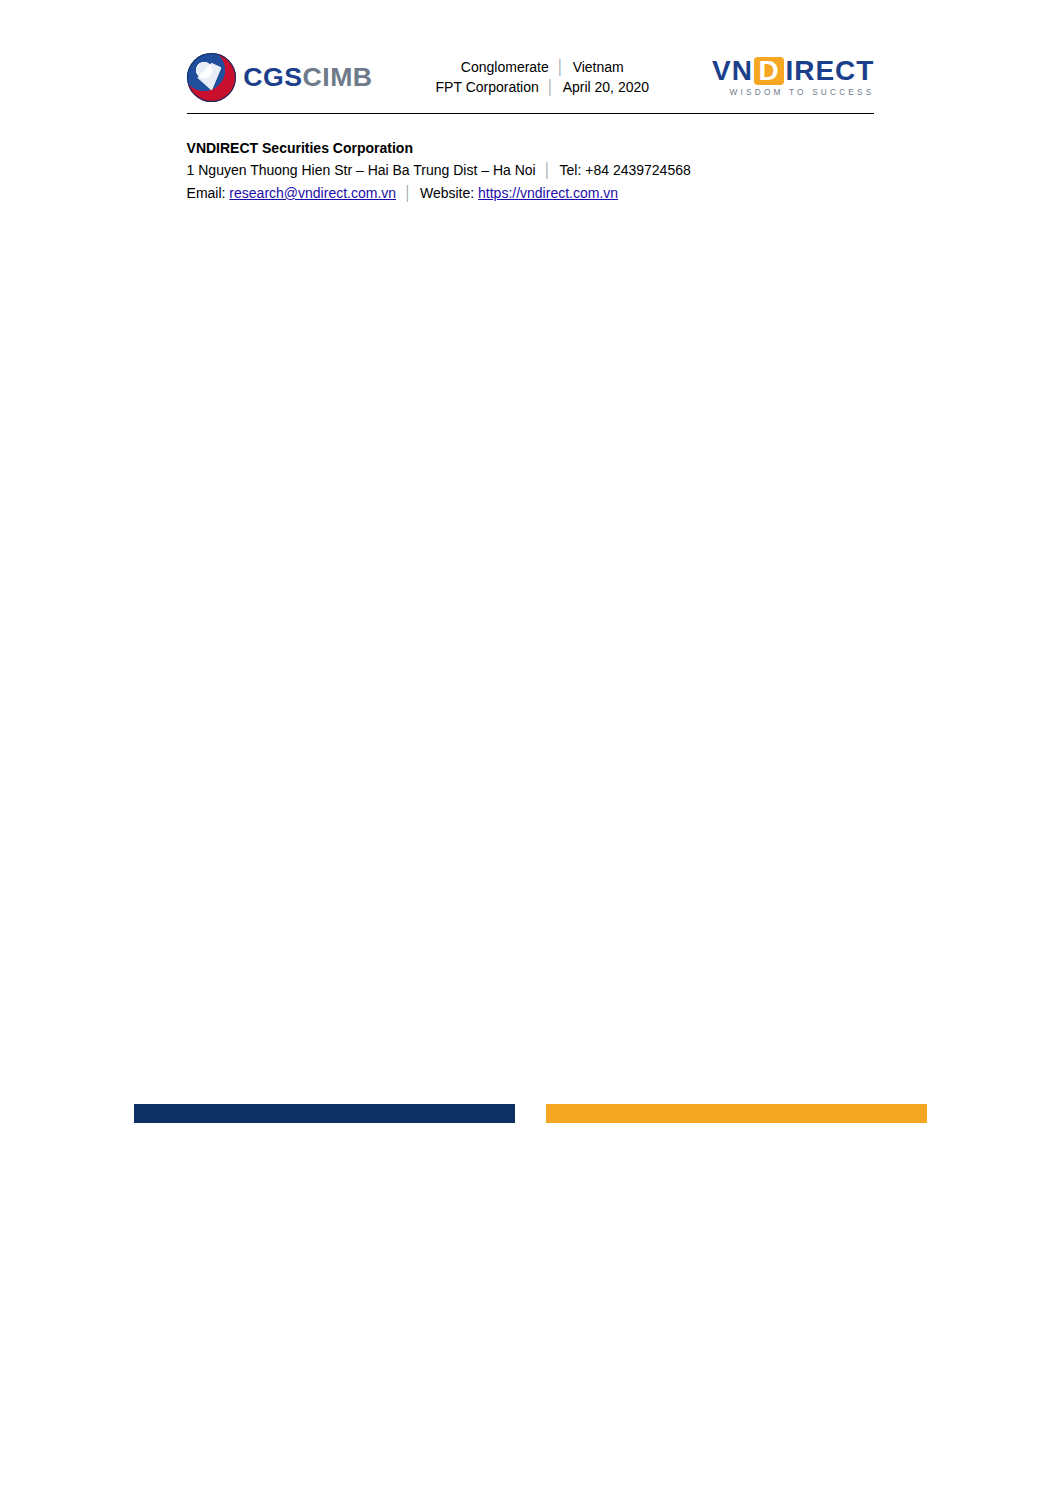CGSCIMB
Conglomerate│Vietnam
FPT Corporation│April 20, 2020
VNDIRECT
WISDOM TO SUCCESS
VNDIRECT Securities Corporation
1 Nguyen Thuong Hien Str – Hai Ba Trung Dist – Ha Noi│Tel: +84 2439724568
Email: research@vndirect.com.vn│Website: https://vndirect.com.vn
11